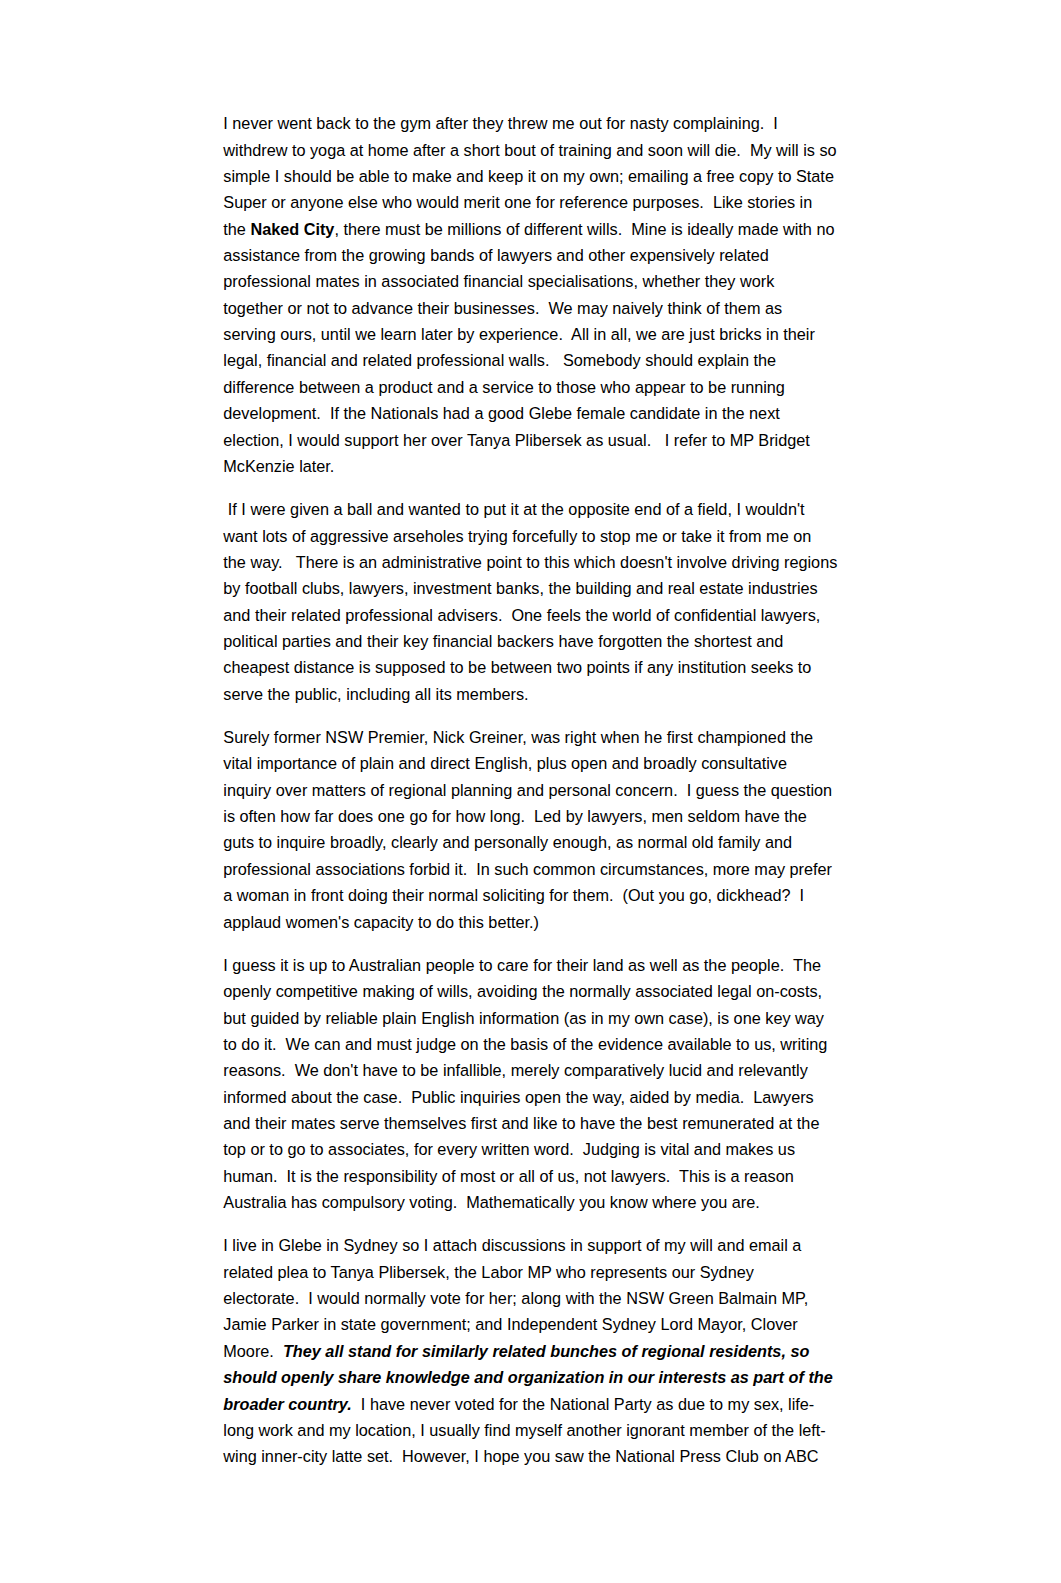I never went back to the gym after they threw me out for nasty complaining. I withdrew to yoga at home after a short bout of training and soon will die. My will is so simple I should be able to make and keep it on my own; emailing a free copy to State Super or anyone else who would merit one for reference purposes. Like stories in the Naked City, there must be millions of different wills. Mine is ideally made with no assistance from the growing bands of lawyers and other expensively related professional mates in associated financial specialisations, whether they work together or not to advance their businesses. We may naively think of them as serving ours, until we learn later by experience. All in all, we are just bricks in their legal, financial and related professional walls. Somebody should explain the difference between a product and a service to those who appear to be running development. If the Nationals had a good Glebe female candidate in the next election, I would support her over Tanya Plibersek as usual. I refer to MP Bridget McKenzie later.
If I were given a ball and wanted to put it at the opposite end of a field, I wouldn't want lots of aggressive arseholes trying forcefully to stop me or take it from me on the way. There is an administrative point to this which doesn't involve driving regions by football clubs, lawyers, investment banks, the building and real estate industries and their related professional advisers. One feels the world of confidential lawyers, political parties and their key financial backers have forgotten the shortest and cheapest distance is supposed to be between two points if any institution seeks to serve the public, including all its members.
Surely former NSW Premier, Nick Greiner, was right when he first championed the vital importance of plain and direct English, plus open and broadly consultative inquiry over matters of regional planning and personal concern. I guess the question is often how far does one go for how long. Led by lawyers, men seldom have the guts to inquire broadly, clearly and personally enough, as normal old family and professional associations forbid it. In such common circumstances, more may prefer a woman in front doing their normal soliciting for them. (Out you go, dickhead? I applaud women's capacity to do this better.)
I guess it is up to Australian people to care for their land as well as the people. The openly competitive making of wills, avoiding the normally associated legal on-costs, but guided by reliable plain English information (as in my own case), is one key way to do it. We can and must judge on the basis of the evidence available to us, writing reasons. We don't have to be infallible, merely comparatively lucid and relevantly informed about the case. Public inquiries open the way, aided by media. Lawyers and their mates serve themselves first and like to have the best remunerated at the top or to go to associates, for every written word. Judging is vital and makes us human. It is the responsibility of most or all of us, not lawyers. This is a reason Australia has compulsory voting. Mathematically you know where you are.
I live in Glebe in Sydney so I attach discussions in support of my will and email a related plea to Tanya Plibersek, the Labor MP who represents our Sydney electorate. I would normally vote for her; along with the NSW Green Balmain MP, Jamie Parker in state government; and Independent Sydney Lord Mayor, Clover Moore. They all stand for similarly related bunches of regional residents, so should openly share knowledge and organization in our interests as part of the broader country. I have never voted for the National Party as due to my sex, life-long work and my location, I usually find myself another ignorant member of the left-wing inner-city latte set. However, I hope you saw the National Press Club on ABC